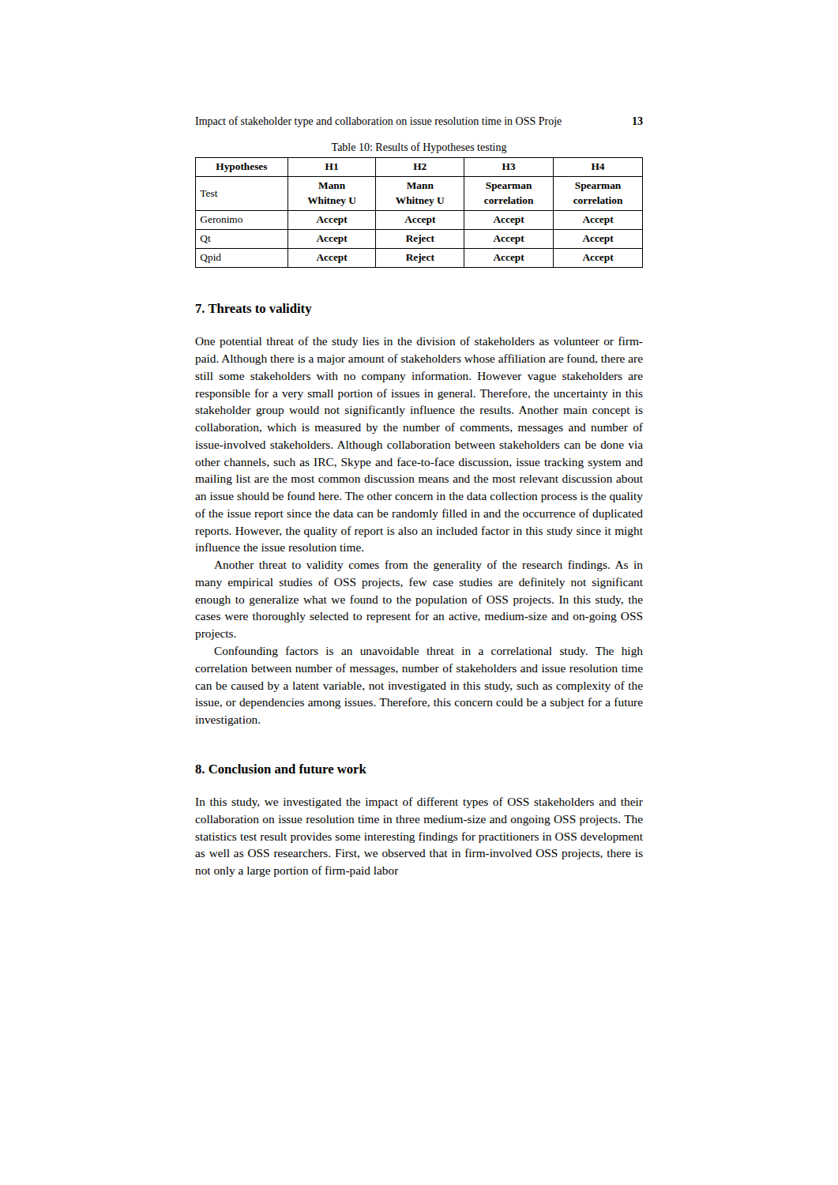Impact of stakeholder type and collaboration on issue resolution time in OSS Proje 13
Table 10: Results of Hypotheses testing
| Hypotheses | H1 | H2 | H3 | H4 |
| --- | --- | --- | --- | --- |
| Test | Mann Whitney U | Mann Whitney U | Spearman correlation | Spearman correlation |
| Geronimo | Accept | Accept | Accept | Accept |
| Qt | Accept | Reject | Accept | Accept |
| Qpid | Accept | Reject | Accept | Accept |
7. Threats to validity
One potential threat of the study lies in the division of stakeholders as volunteer or firm-paid. Although there is a major amount of stakeholders whose affiliation are found, there are still some stakeholders with no company information. However vague stakeholders are responsible for a very small portion of issues in general. Therefore, the uncertainty in this stakeholder group would not significantly influence the results. Another main concept is collaboration, which is measured by the number of comments, messages and number of issue-involved stakeholders. Although collaboration between stakeholders can be done via other channels, such as IRC, Skype and face-to-face discussion, issue tracking system and mailing list are the most common discussion means and the most relevant discussion about an issue should be found here. The other concern in the data collection process is the quality of the issue report since the data can be randomly filled in and the occurrence of duplicated reports. However, the quality of report is also an included factor in this study since it might influence the issue resolution time.
Another threat to validity comes from the generality of the research findings. As in many empirical studies of OSS projects, few case studies are definitely not significant enough to generalize what we found to the population of OSS projects. In this study, the cases were thoroughly selected to represent for an active, medium-size and on-going OSS projects.
Confounding factors is an unavoidable threat in a correlational study. The high correlation between number of messages, number of stakeholders and issue resolution time can be caused by a latent variable, not investigated in this study, such as complexity of the issue, or dependencies among issues. Therefore, this concern could be a subject for a future investigation.
8. Conclusion and future work
In this study, we investigated the impact of different types of OSS stakeholders and their collaboration on issue resolution time in three medium-size and ongoing OSS projects. The statistics test result provides some interesting findings for practitioners in OSS development as well as OSS researchers. First, we observed that in firm-involved OSS projects, there is not only a large portion of firm-paid labor